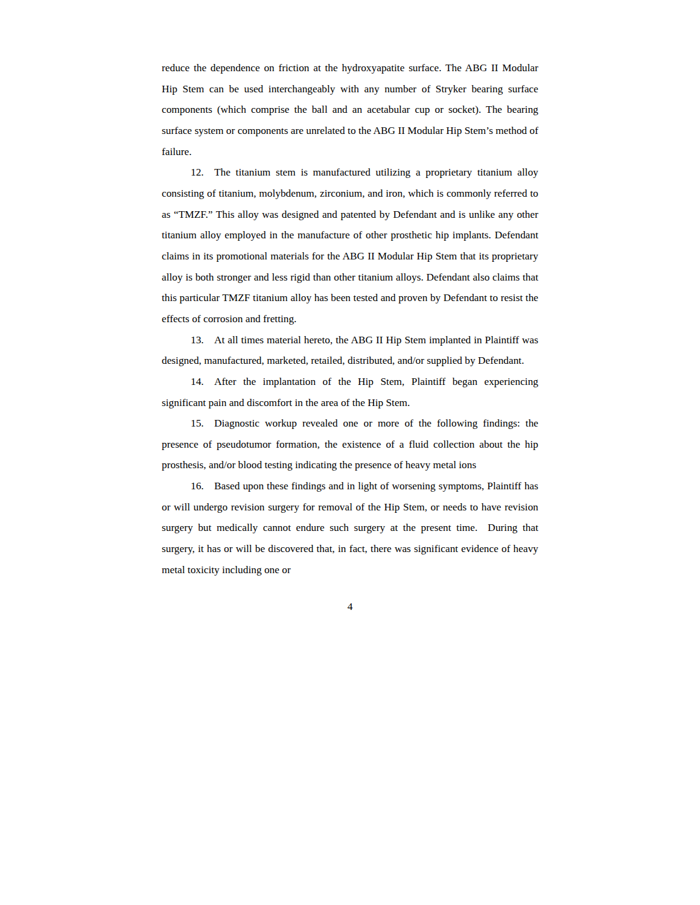reduce the dependence on friction at the hydroxyapatite surface. The ABG II Modular Hip Stem can be used interchangeably with any number of Stryker bearing surface components (which comprise the ball and an acetabular cup or socket). The bearing surface system or components are unrelated to the ABG II Modular Hip Stem’s method of failure.
12. The titanium stem is manufactured utilizing a proprietary titanium alloy consisting of titanium, molybdenum, zirconium, and iron, which is commonly referred to as “TMZF.” This alloy was designed and patented by Defendant and is unlike any other titanium alloy employed in the manufacture of other prosthetic hip implants. Defendant claims in its promotional materials for the ABG II Modular Hip Stem that its proprietary alloy is both stronger and less rigid than other titanium alloys. Defendant also claims that this particular TMZF titanium alloy has been tested and proven by Defendant to resist the effects of corrosion and fretting.
13. At all times material hereto, the ABG II Hip Stem implanted in Plaintiff was designed, manufactured, marketed, retailed, distributed, and/or supplied by Defendant.
14. After the implantation of the Hip Stem, Plaintiff began experiencing significant pain and discomfort in the area of the Hip Stem.
15. Diagnostic workup revealed one or more of the following findings: the presence of pseudotumor formation, the existence of a fluid collection about the hip prosthesis, and/or blood testing indicating the presence of heavy metal ions
16. Based upon these findings and in light of worsening symptoms, Plaintiff has or will undergo revision surgery for removal of the Hip Stem, or needs to have revision surgery but medically cannot endure such surgery at the present time. During that surgery, it has or will be discovered that, in fact, there was significant evidence of heavy metal toxicity including one or
4